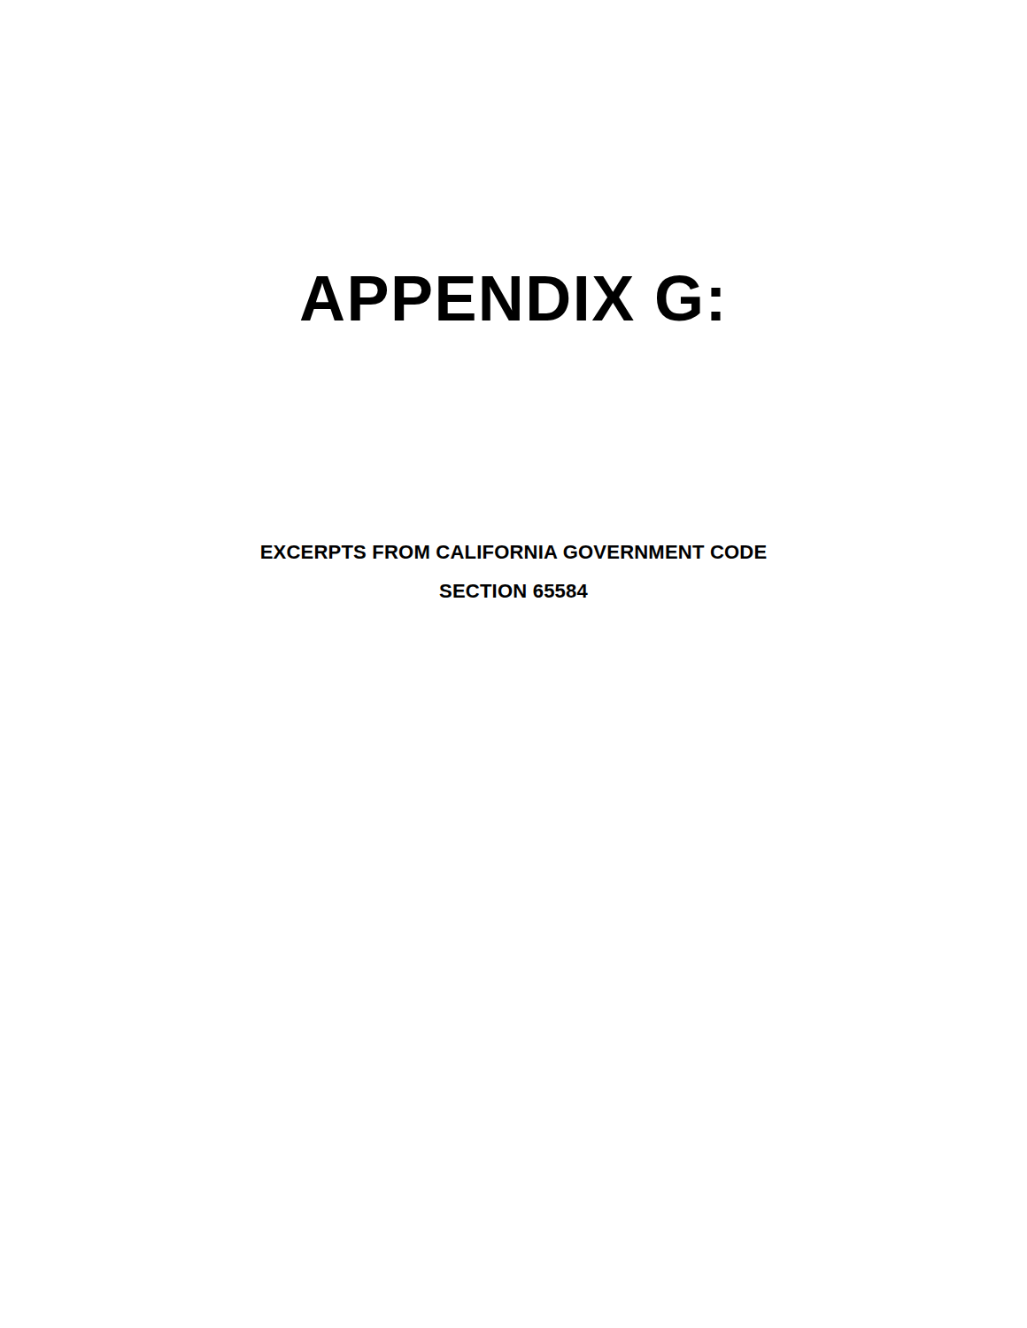APPENDIX G:
EXCERPTS FROM CALIFORNIA GOVERNMENT CODE
SECTION 65584